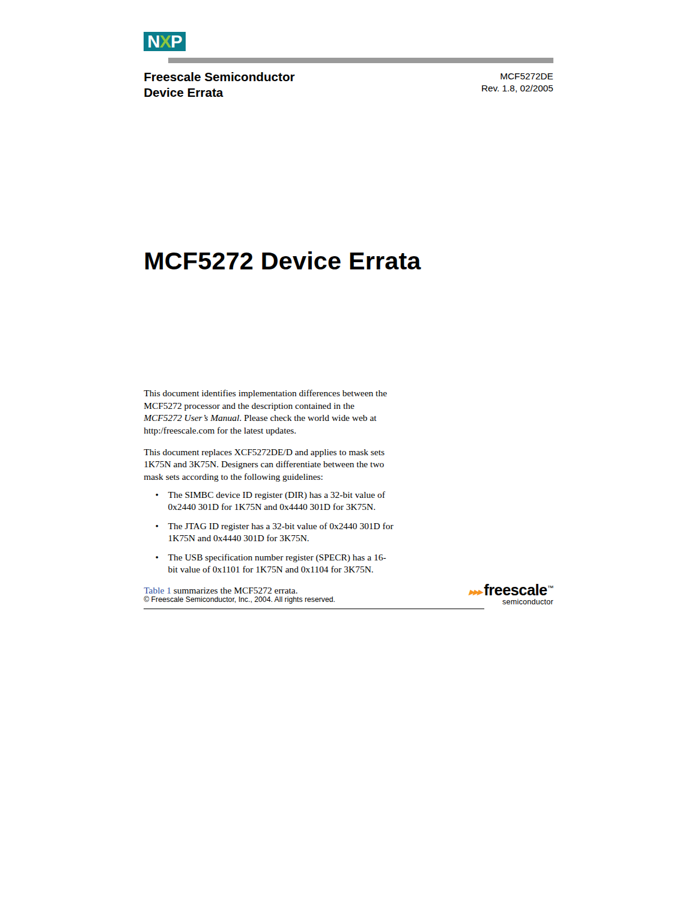NXP
Freescale Semiconductor
Device Errata
MCF5272DE
Rev. 1.8, 02/2005
MCF5272 Device Errata
This document identifies implementation differences between the MCF5272 processor and the description contained in the MCF5272 User’s Manual. Please check the world wide web at http:/freescale.com for the latest updates.
This document replaces XCF5272DE/D and applies to mask sets 1K75N and 3K75N. Designers can differentiate between the two mask sets according to the following guidelines:
The SIMBC device ID register (DIR) has a 32-bit value of 0x2440 301D for 1K75N and 0x4440 301D for 3K75N.
The JTAG ID register has a 32-bit value of 0x2440 301D for 1K75N and 0x4440 301D for 3K75N.
The USB specification number register (SPECR) has a 16-bit value of 0x1101 for 1K75N and 0x1104 for 3K75N.
Table 1 summarizes the MCF5272 errata.
© Freescale Semiconductor, Inc., 2004. All rights reserved.
▸▸▸freescale™ semiconductor